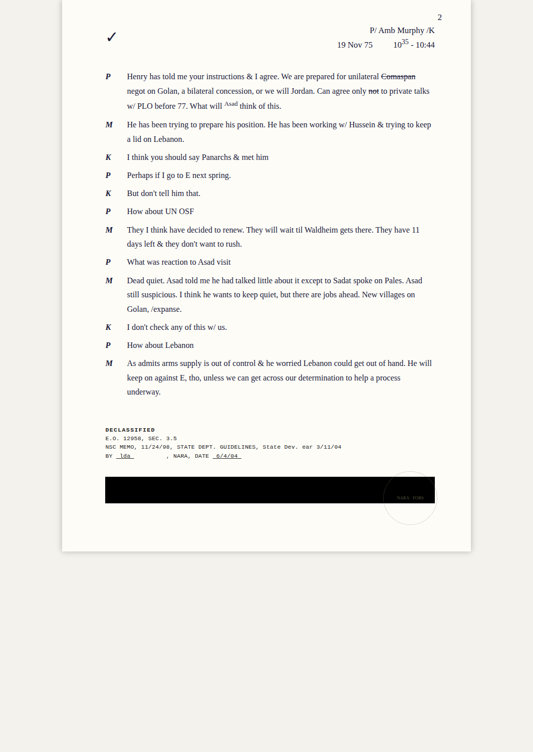2
✓ P/ Amb Murphy /K
19 Nov 75 1035 - 10:44
| P | Henry has told me your instructions & I agree. We are prepared for unilateral Comaspan negot on Golan, a bilateral concession, or we will Jordan. Can agree only not to private talks w/ PLO before 77. What will Asad think of this. |
| M | He has been trying to prepare his position. He has been working w/ Hussein & trying to keep a lid on Lebanon. |
| K | I think you should say Panarchs & met him |
| P | Perhaps if I go to E next spring. |
| K | But don't tell him that. |
| P | How about UN OSF |
| M | They I think have decided to renew. They will wait til Waldheim gets there. They have 11 days left & they don't want to rush. |
| P | What was reaction to Asad visit |
| M | Dead quiet. Asad told me he had talked little about it except to Sadat spoke on Pales. Asad still suspicious. I think he wants to keep quiet, but there are jobs ahead. New villages on Golan, /expanse. |
| K | I don't check any of this w/ us. |
| P | How about Lebanon |
| M | As admits arms supply is out of control & he worried Lebanon could get out of hand. He will keep on against E, tho, unless we can get across our determination to help a process underway. |
DECLASSIFIED
E.O. 12958, SEC. 3.5
NSC MEMO, 11/24/98, STATE DEPT. GUIDELINES, State Dev. ear 3/11/04
BY lda , NARA, DATE 6/4/04
NARA · FORS